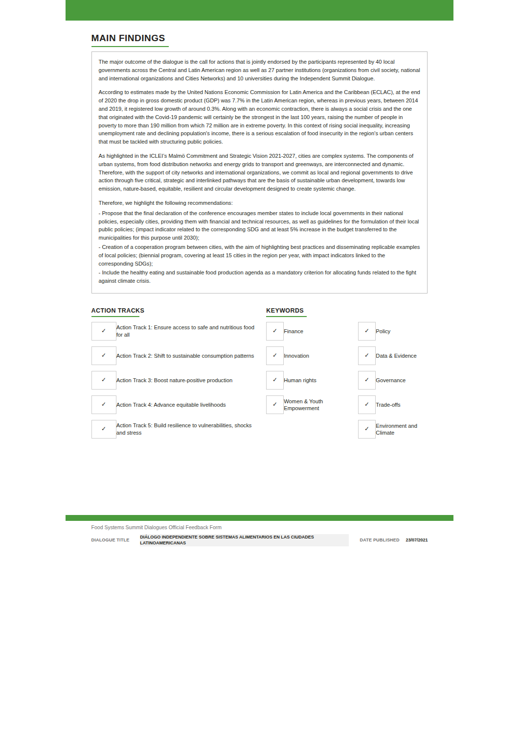Main findings
The major outcome of the dialogue is the call for actions that is jointly endorsed by the participants represented by 40 local governments across the Central and Latin American region as well as 27 partner institutions (organizations from civil society, national and international organizations and Cities Networks) and 10 universities during the Independent Summit Dialogue.
According to estimates made by the United Nations Economic Commission for Latin America and the Caribbean (ECLAC), at the end of 2020 the drop in gross domestic product (GDP) was 7.7% in the Latin American region, whereas in previous years, between 2014 and 2019, it registered low growth of around 0.3%. Along with an economic contraction, there is always a social crisis and the one that originated with the Covid-19 pandemic will certainly be the strongest in the last 100 years, raising the number of people in poverty to more than 190 million from which 72 million are in extreme poverty. In this context of rising social inequality, increasing unemployment rate and declining population's income, there is a serious escalation of food insecurity in the region's urban centers that must be tackled with structuring public policies.
As highlighted in the ICLEI’s Malmö Commitment and Strategic Vision 2021-2027, cities are complex systems. The components of urban systems, from food distribution networks and energy grids to transport and greenways, are interconnected and dynamic. Therefore, with the support of city networks and international organizations, we commit as local and regional governments to drive action through five critical, strategic and interlinked pathways that are the basis of sustainable urban development, towards low emission, nature-based, equitable, resilient and circular development designed to create systemic change.
Therefore, we highlight the following recommendations:
- Propose that the final declaration of the conference encourages member states to include local governments in their national policies, especially cities, providing them with financial and technical resources, as well as guidelines for the formulation of their local public policies; (impact indicator related to the corresponding SDG and at least 5% increase in the budget transferred to the municipalities for this purpose until 2030);
- Creation of a cooperation program between cities, with the aim of highlighting best practices and disseminating replicable examples of local policies; (biennial program, covering at least 15 cities in the region per year, with impact indicators linked to the corresponding SDGs);
- Include the healthy eating and sustainable food production agenda as a mandatory criterion for allocating funds related to the fight against climate crisis.
Action Tracks
| ✓ | Action Track 1: Ensure access to safe and nutritious food for all |
| ✓ | Action Track 2: Shift to sustainable consumption patterns |
| ✓ | Action Track 3: Boost nature-positive production |
| ✓ | Action Track 4: Advance equitable livelihoods |
| ✓ | Action Track 5: Build resilience to vulnerabilities, shocks and stress |
Keywords
| ✓ | Finance | | ✓ | Policy |
| ✓ | Innovation | | ✓ | Data & Evidence |
| ✓ | Human rights | | ✓ | Governance |
| ✓ | Women & Youth Empowerment | | ✓ | Trade-offs |
| | | | ✓ | Environment and Climate |
Food Systems Summit Dialogues Official Feedback Form
| Dialogue title | Diálogo Independiente sobre Sistemas Alimentarios en las Ciudades Latinoamericanas | Date published | 23/07/2021 |